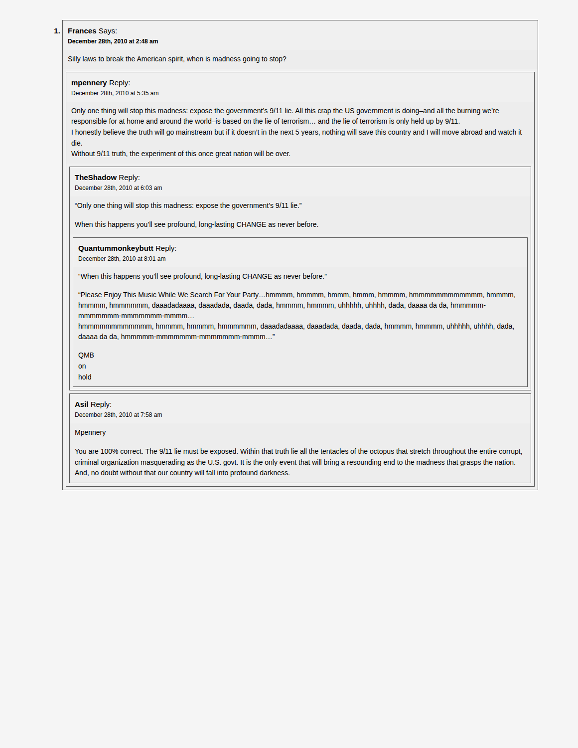Frances Says:
December 28th, 2010 at 2:48 am
Silly laws to break the American spirit, when is madness going to stop?
mpennery Reply:
December 28th, 2010 at 5:35 am
Only one thing will stop this madness: expose the government’s 9/11 lie. All this crap the US government is doing–and all the burning we’re responsible for at home and around the world–is based on the lie of terrorism… and the lie of terrorism is only held up by 9/11.
I honestly believe the truth will go mainstream but if it doesn’t in the next 5 years, nothing will save this country and I will move abroad and watch it die.
Without 9/11 truth, the experiment of this once great nation will be over.
TheShadow Reply:
December 28th, 2010 at 6:03 am
“Only one thing will stop this madness: expose the government’s 9/11 lie.”
When this happens you’ll see profound, long-lasting CHANGE as never before.
Quantummonkeybutt Reply:
December 28th, 2010 at 8:01 am
“When this happens you’ll see profound, long-lasting CHANGE as never before.”
“Please Enjoy This Music While We Search For Your Party…hmmmm, hmmmm, hmmm, hmmm, hmmmm, hmmmmmmmmmmmm, hmmmm, hmmmm, hmmmmmm, daaadadaaaa, daaadada, daada, dada, hmmmm, hmmmm, uhhhhh, uhhhh, dada, daaaa da da, hmmmmm-mmmmmmm-mmmmmmm-mmmm…
hmmmmmmmmmmmm, hmmmm, hmmmm, hmmmmmm, daaadadaaaa, daaadada, daada, dada, hmmmm, hmmmm, uhhhhh, uhhhh, dada, daaaa da da, hmmmmm-mmmmmmm-mmmmmmm-mmmm…”
QMB
on
hold
Asil Reply:
December 28th, 2010 at 7:58 am
Mpennery
You are 100% correct. The 9/11 lie must be exposed. Within that truth lie all the tentacles of the octopus that stretch throughout the entire corrupt, criminal organization masquerading as the U.S. govt. It is the only event that will bring a resounding end to the madness that grasps the nation. And, no doubt without that our country will fall into profound darkness.